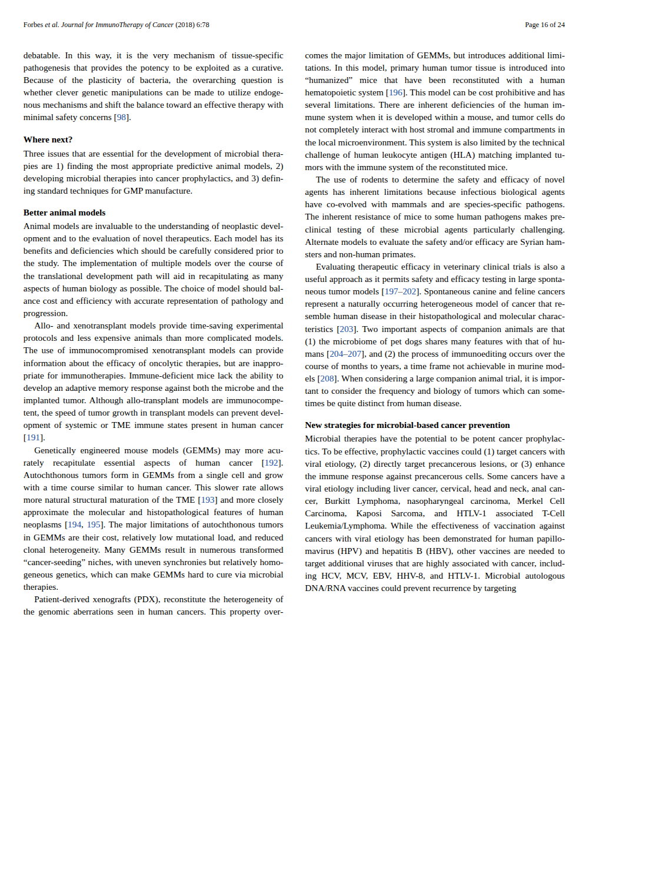Forbes et al. Journal for ImmunoTherapy of Cancer (2018) 6:78
Page 16 of 24
debatable. In this way, it is the very mechanism of tissue-specific pathogenesis that provides the potency to be exploited as a curative. Because of the plasticity of bacteria, the overarching question is whether clever genetic manipulations can be made to utilize endogenous mechanisms and shift the balance toward an effective therapy with minimal safety concerns [98].
Where next?
Three issues that are essential for the development of microbial therapies are 1) finding the most appropriate predictive animal models, 2) developing microbial therapies into cancer prophylactics, and 3) defining standard techniques for GMP manufacture.
Better animal models
Animal models are invaluable to the understanding of neoplastic development and to the evaluation of novel therapeutics. Each model has its benefits and deficiencies which should be carefully considered prior to the study. The implementation of multiple models over the course of the translational development path will aid in recapitulating as many aspects of human biology as possible. The choice of model should balance cost and efficiency with accurate representation of pathology and progression.
Allo- and xenotransplant models provide time-saving experimental protocols and less expensive animals than more complicated models. The use of immunocompromised xenotransplant models can provide information about the efficacy of oncolytic therapies, but are inappropriate for immunotherapies. Immune-deficient mice lack the ability to develop an adaptive memory response against both the microbe and the implanted tumor. Although allo-transplant models are immunocompetent, the speed of tumor growth in transplant models can prevent development of systemic or TME immune states present in human cancer [191].
Genetically engineered mouse models (GEMMs) may more acurately recapitulate essential aspects of human cancer [192]. Autochthonous tumors form in GEMMs from a single cell and grow with a time course similar to human cancer. This slower rate allows more natural structural maturation of the TME [193] and more closely approximate the molecular and histopathological features of human neoplasms [194, 195]. The major limitations of autochthonous tumors in GEMMs are their cost, relatively low mutational load, and reduced clonal heterogeneity. Many GEMMs result in numerous transformed “cancer-seeding” niches, with uneven synchronies but relatively homogeneous genetics, which can make GEMMs hard to cure via microbial therapies.
Patient-derived xenografts (PDX), reconstitute the heterogeneity of the genomic aberrations seen in human cancers. This property overcomes the major limitation of GEMMs, but introduces additional limitations. In this model, primary human tumor tissue is introduced into “humanized” mice that have been reconstituted with a human hematopoietic system [196]. This model can be cost prohibitive and has several limitations. There are inherent deficiencies of the human immune system when it is developed within a mouse, and tumor cells do not completely interact with host stromal and immune compartments in the local microenvironment. This system is also limited by the technical challenge of human leukocyte antigen (HLA) matching implanted tumors with the immune system of the reconstituted mice.
The use of rodents to determine the safety and efficacy of novel agents has inherent limitations because infectious biological agents have co-evolved with mammals and are species-specific pathogens. The inherent resistance of mice to some human pathogens makes preclinical testing of these microbial agents particularly challenging. Alternate models to evaluate the safety and/or efficacy are Syrian hamsters and non-human primates.
Evaluating therapeutic efficacy in veterinary clinical trials is also a useful approach as it permits safety and efficacy testing in large spontaneous tumor models [197–202]. Spontaneous canine and feline cancers represent a naturally occurring heterogeneous model of cancer that resemble human disease in their histopathological and molecular characteristics [203]. Two important aspects of companion animals are that (1) the microbiome of pet dogs shares many features with that of humans [204–207], and (2) the process of immunoediting occurs over the course of months to years, a time frame not achievable in murine models [208]. When considering a large companion animal trial, it is important to consider the frequency and biology of tumors which can sometimes be quite distinct from human disease.
New strategies for microbial-based cancer prevention
Microbial therapies have the potential to be potent cancer prophylactics. To be effective, prophylactic vaccines could (1) target cancers with viral etiology, (2) directly target precancerous lesions, or (3) enhance the immune response against precancerous cells. Some cancers have a viral etiology including liver cancer, cervical, head and neck, anal cancer, Burkitt Lymphoma, nasopharyngeal carcinoma, Merkel Cell Carcinoma, Kaposi Sarcoma, and HTLV-1 associated T-Cell Leukemia/Lymphoma. While the effectiveness of vaccination against cancers with viral etiology has been demonstrated for human papillomavirus (HPV) and hepatitis B (HBV), other vaccines are needed to target additional viruses that are highly associated with cancer, including HCV, MCV, EBV, HHV-8, and HTLV-1. Microbial autologous DNA/RNA vaccines could prevent recurrence by targeting